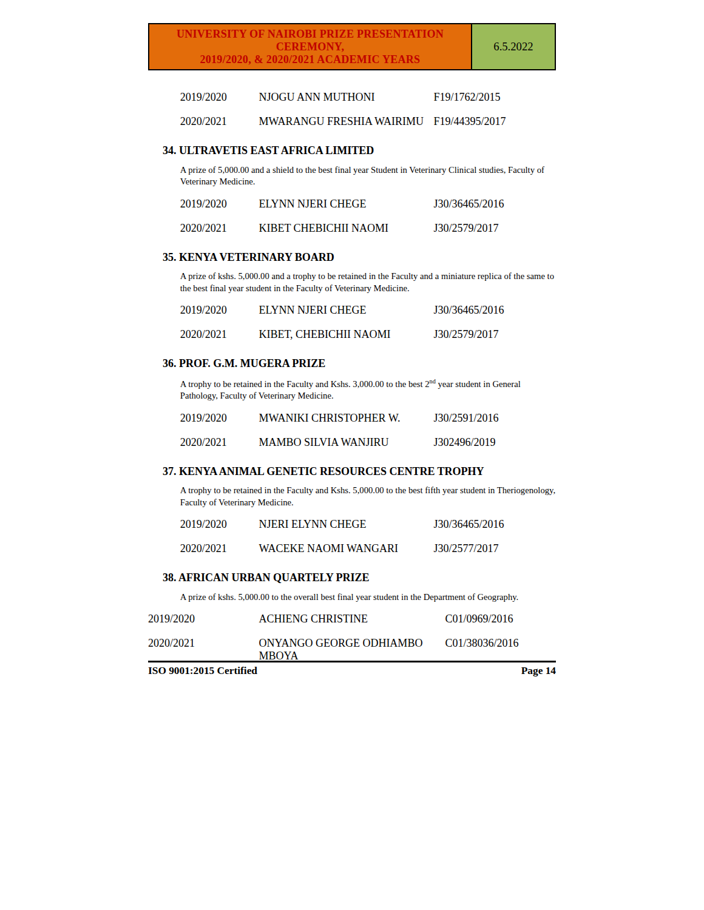UNIVERSITY OF NAIROBI PRIZE PRESENTATION CEREMONY,
2019/2020, & 2020/2021 ACADEMIC YEARS
6.5.2022
2019/2020 NJOGU ANN MUTHONI F19/1762/2015
2020/2021 MWARANGU FRESHIA WAIRIMU F19/44395/2017
34. ULTRAVETIS EAST AFRICA LIMITED
A prize of 5,000.00 and a shield to the best final year Student in Veterinary Clinical studies, Faculty of Veterinary Medicine.
2019/2020 ELYNN NJERI CHEGE J30/36465/2016
2020/2021 KIBET CHEBICHII NAOMI J30/2579/2017
35. KENYA VETERINARY BOARD
A prize of kshs. 5,000.00 and a trophy to be retained in the Faculty and a miniature replica of the same to the best final year student in the Faculty of Veterinary Medicine.
2019/2020 ELYNN NJERI CHEGE J30/36465/2016
2020/2021 KIBET, CHEBICHII NAOMI J30/2579/2017
36. PROF. G.M. MUGERA PRIZE
A trophy to be retained in the Faculty and Kshs. 3,000.00 to the best 2nd year student in General Pathology, Faculty of Veterinary Medicine.
2019/2020 MWANIKI CHRISTOPHER W. J30/2591/2016
2020/2021 MAMBO SILVIA WANJIRU J302496/2019
37. KENYA ANIMAL GENETIC RESOURCES CENTRE TROPHY
A trophy to be retained in the Faculty and Kshs. 5,000.00 to the best fifth year student in Theriogenology, Faculty of Veterinary Medicine.
2019/2020 NJERI ELYNN CHEGE J30/36465/2016
2020/2021 WACEKE NAOMI WANGARI J30/2577/2017
38. AFRICAN URBAN QUARTELY PRIZE
A prize of kshs. 5,000.00 to the overall best final year student in the Department of Geography.
2019/2020 ACHIENG CHRISTINE C01/0969/2016
2020/2021 ONYANGO GEORGE ODHIAMBO MBOYA C01/38036/2016
ISO 9001:2015 Certified Page 14